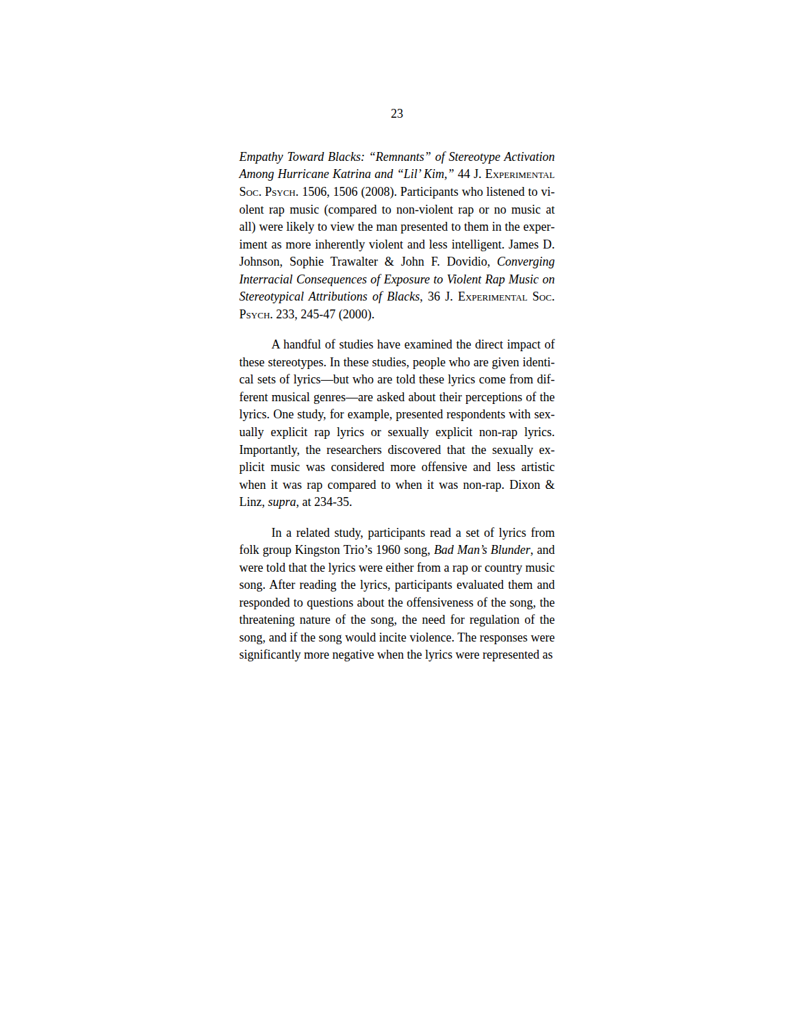23
Empathy Toward Blacks: “Remnants” of Stereotype Activation Among Hurricane Katrina and “Lil’ Kim,” 44 J. Experimental Soc. Psych. 1506, 1506 (2008). Participants who listened to violent rap music (compared to non-violent rap or no music at all) were likely to view the man presented to them in the experiment as more inherently violent and less intelligent. James D. Johnson, Sophie Trawalter & John F. Dovidio, Converging Interracial Consequences of Exposure to Violent Rap Music on Stereotypical Attributions of Blacks, 36 J. Experimental Soc. Psych. 233, 245-47 (2000).
A handful of studies have examined the direct impact of these stereotypes. In these studies, people who are given identical sets of lyrics—but who are told these lyrics come from different musical genres—are asked about their perceptions of the lyrics. One study, for example, presented respondents with sexually explicit rap lyrics or sexually explicit non-rap lyrics. Importantly, the researchers discovered that the sexually explicit music was considered more offensive and less artistic when it was rap compared to when it was non-rap. Dixon & Linz, supra, at 234-35.
In a related study, participants read a set of lyrics from folk group Kingston Trio’s 1960 song, Bad Man’s Blunder, and were told that the lyrics were either from a rap or country music song. After reading the lyrics, participants evaluated them and responded to questions about the offensiveness of the song, the threatening nature of the song, the need for regulation of the song, and if the song would incite violence. The responses were significantly more negative when the lyrics were represented as